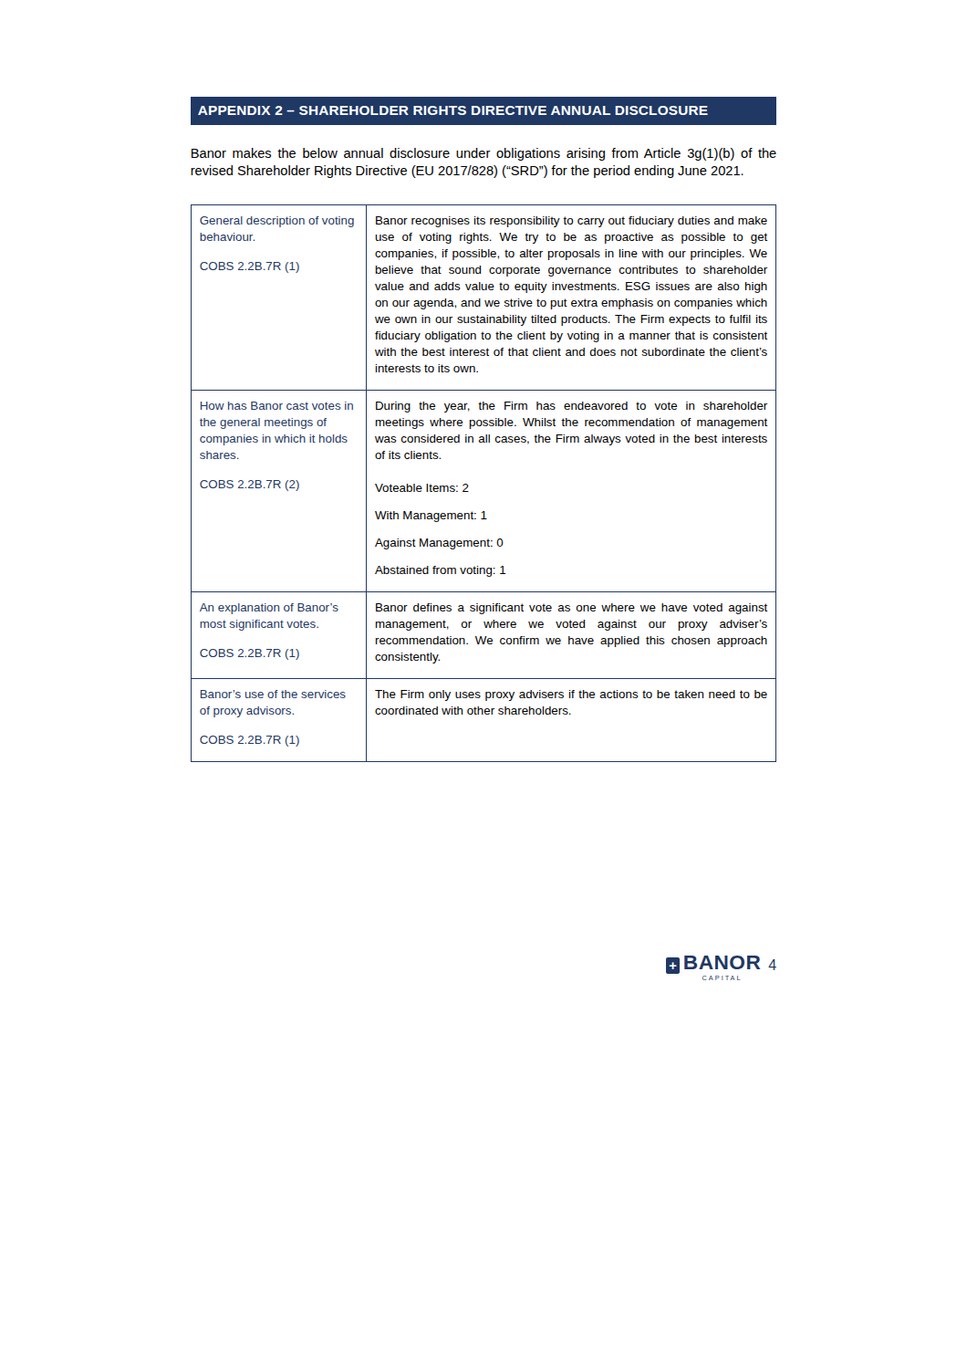APPENDIX 2 – SHAREHOLDER RIGHTS DIRECTIVE ANNUAL DISCLOSURE
Banor makes the below annual disclosure under obligations arising from Article 3g(1)(b) of the revised Shareholder Rights Directive (EU 2017/828) (“SRD”) for the period ending June 2021.
| General description of voting behaviour. COBS 2.2B.7R (1) | Banor recognises its responsibility to carry out fiduciary duties and make use of voting rights. We try to be as proactive as possible to get companies, if possible, to alter proposals in line with our principles. We believe that sound corporate governance contributes to shareholder value and adds value to equity investments. ESG issues are also high on our agenda, and we strive to put extra emphasis on companies which we own in our sustainability tilted products. The Firm expects to fulfil its fiduciary obligation to the client by voting in a manner that is consistent with the best interest of that client and does not subordinate the client’s interests to its own. |
| How has Banor cast votes in the general meetings of companies in which it holds shares. COBS 2.2B.7R (2) | During the year, the Firm has endeavored to vote in shareholder meetings where possible. Whilst the recommendation of management was considered in all cases, the Firm always voted in the best interests of its clients. Voteable Items: 2 With Management: 1 Against Management: 0 Abstained from voting: 1 |
| An explanation of Banor’s most significant votes. COBS 2.2B.7R (1) | Banor defines a significant vote as one where we have voted against management, or where we voted against our proxy adviser’s recommendation. We confirm we have applied this chosen approach consistently. |
| Banor’s use of the services of proxy advisors. COBS 2.2B.7R (1) | The Firm only uses proxy advisers if the actions to be taken need to be coordinated with other shareholders. |
+ BANOR CAPITAL 4